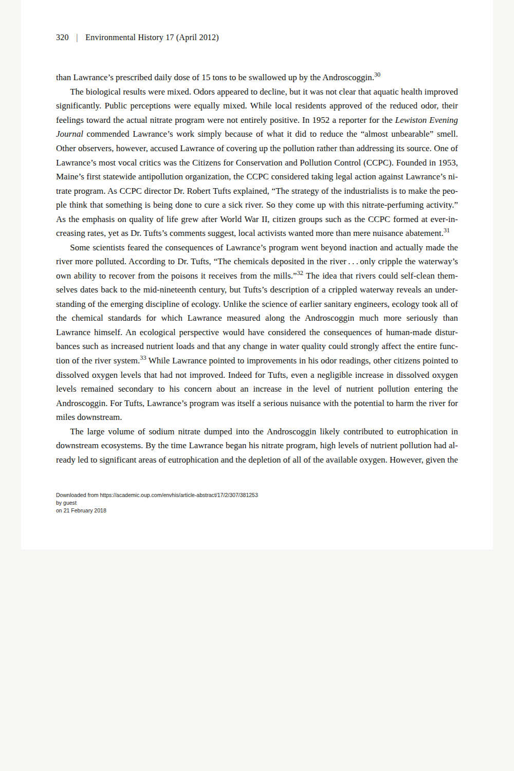320|Environmental History 17 (April 2012)
than Lawrance’s prescribed daily dose of 15 tons to be swallowed up by the Androscoggin.30
The biological results were mixed. Odors appeared to decline, but it was not clear that aquatic health improved significantly. Public perceptions were equally mixed. While local residents approved of the reduced odor, their feelings toward the actual nitrate program were not entirely positive. In 1952 a reporter for the Lewiston Evening Journal commended Lawrance’s work simply because of what it did to reduce the “almost unbearable” smell. Other observers, however, accused Lawrance of covering up the pollution rather than addressing its source. One of Lawrance’s most vocal critics was the Citizens for Conservation and Pollution Control (CCPC). Founded in 1953, Maine’s first statewide antipollution organization, the CCPC considered taking legal action against Lawrance’s nitrate program. As CCPC director Dr. Robert Tufts explained, “The strategy of the industrialists is to make the people think that something is being done to cure a sick river. So they come up with this nitrate-perfuming activity.” As the emphasis on quality of life grew after World War II, citizen groups such as the CCPC formed at ever-increasing rates, yet as Dr. Tufts’s comments suggest, local activists wanted more than mere nuisance abatement.31
Some scientists feared the consequences of Lawrance’s program went beyond inaction and actually made the river more polluted. According to Dr. Tufts, “The chemicals deposited in the river . . . only cripple the waterway’s own ability to recover from the poisons it receives from the mills.”32 The idea that rivers could self-clean themselves dates back to the mid-nineteenth century, but Tufts’s description of a crippled waterway reveals an understanding of the emerging discipline of ecology. Unlike the science of earlier sanitary engineers, ecology took all of the chemical standards for which Lawrance measured along the Androscoggin much more seriously than Lawrance himself. An ecological perspective would have considered the consequences of human-made disturbances such as increased nutrient loads and that any change in water quality could strongly affect the entire function of the river system.33 While Lawrance pointed to improvements in his odor readings, other citizens pointed to dissolved oxygen levels that had not improved. Indeed for Tufts, even a negligible increase in dissolved oxygen levels remained secondary to his concern about an increase in the level of nutrient pollution entering the Androscoggin. For Tufts, Lawrance’s program was itself a serious nuisance with the potential to harm the river for miles downstream.
The large volume of sodium nitrate dumped into the Androscoggin likely contributed to eutrophication in downstream ecosystems. By the time Lawrance began his nitrate program, high levels of nutrient pollution had already led to significant areas of eutrophication and the depletion of all of the available oxygen. However, given the
Downloaded from https://academic.oup.com/envhis/article-abstract/17/2/307/381253
by guest
on 21 February 2018